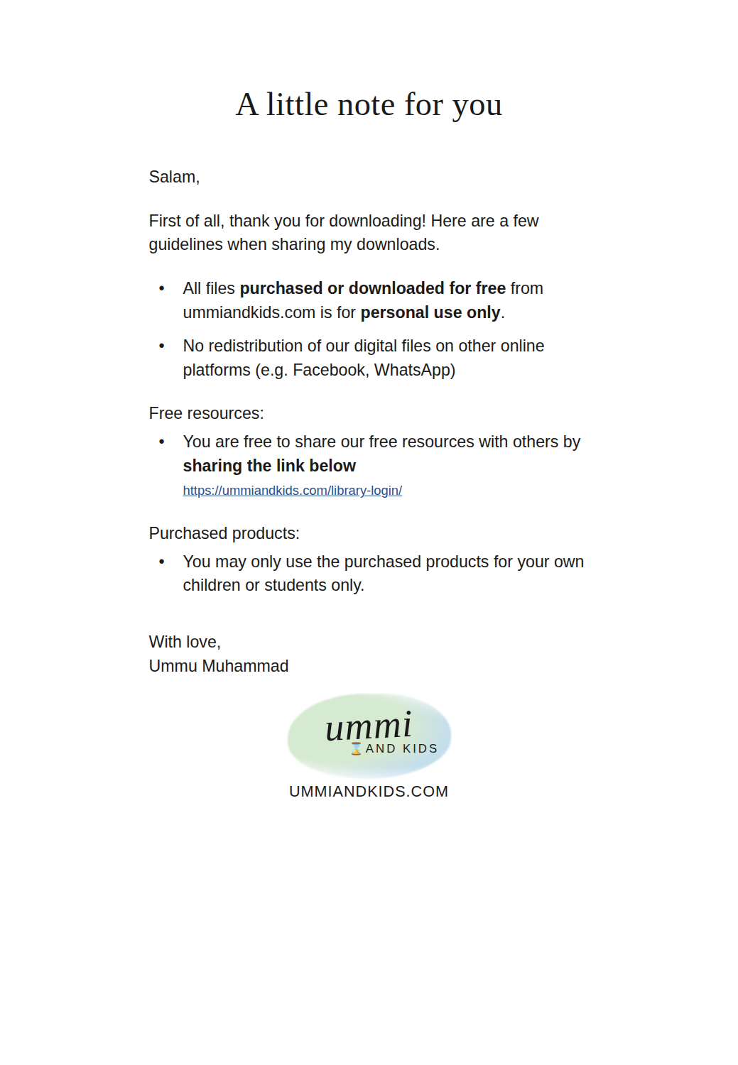A little note for you
Salam,
First of all, thank you for downloading! Here are a few guidelines when sharing my downloads.
All files purchased or downloaded for free from ummiandkids.com is for personal use only.
No redistribution of our digital files on other online platforms (e.g. Facebook, WhatsApp)
Free resources:
You are free to share our free resources with others by sharing the link below
https://ummiandkids.com/library-login/
Purchased products:
You may only use the purchased products for your own children or students only.
With love,
Ummu Muhammad
ummi ⌛AND KIDS
UMMIANDKIDS.COM